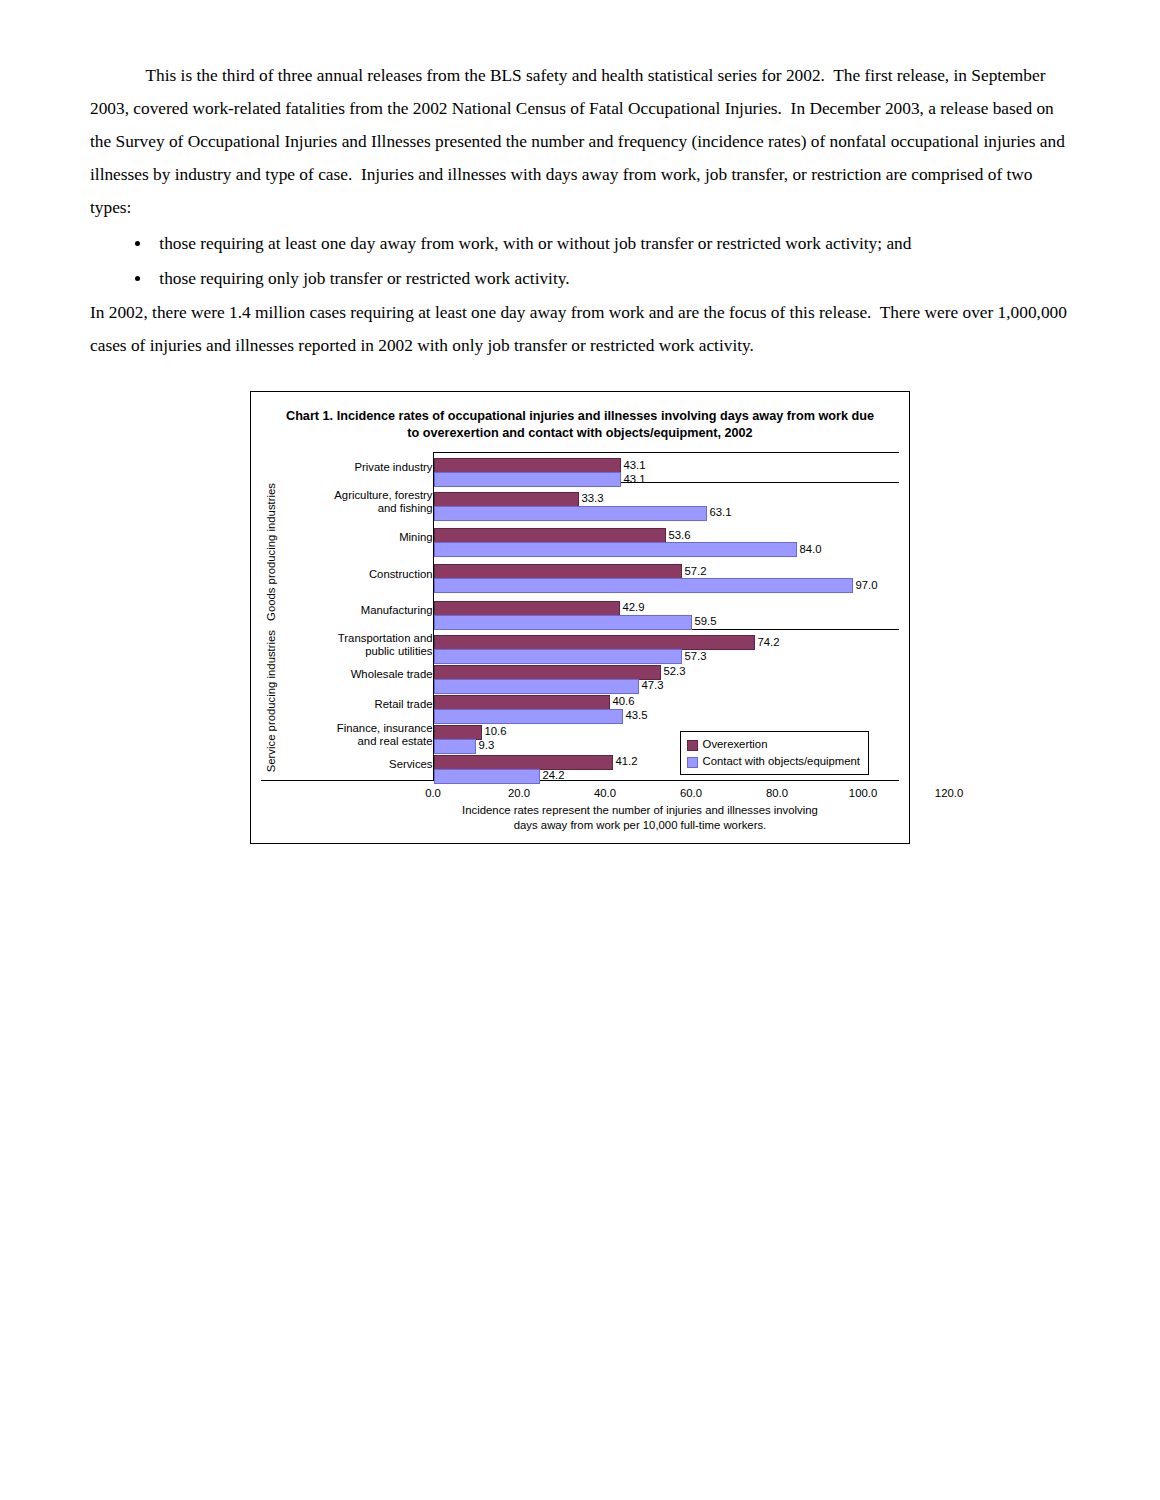This is the third of three annual releases from the BLS safety and health statistical series for 2002. The first release, in September 2003, covered work-related fatalities from the 2002 National Census of Fatal Occupational Injuries. In December 2003, a release based on the Survey of Occupational Injuries and Illnesses presented the number and frequency (incidence rates) of nonfatal occupational injuries and illnesses by industry and type of case. Injuries and illnesses with days away from work, job transfer, or restriction are comprised of two types:
those requiring at least one day away from work, with or without job transfer or restricted work activity; and
those requiring only job transfer or restricted work activity.
In 2002, there were 1.4 million cases requiring at least one day away from work and are the focus of this release. There were over 1,000,000 cases of injuries and illnesses reported in 2002 with only job transfer or restricted work activity.
Chart 1. Incidence rates of occupational injuries and illnesses involving days away from work due to overexertion and contact with objects/equipment, 2002
Overexertion
Contact with objects/equipment
| | Private industry | 43.1 43.1 |
| Goods producing industries | Agriculture, forestry and fishing | 33.3 63.1 |
| Mining | 53.6 84.0 |
| Construction | 57.2 97.0 |
| Manufacturing | 42.9 59.5 |
| Service producing industries | Transportation and public utilities | 74.2 57.3 |
| Wholesale trade | 52.3 47.3 |
| Retail trade | 40.6 43.5 |
| Finance, insurance and real estate | 10.6 9.3 |
| Services | 41.2 24.2 |
| | | 0.0 20.0 40.0 60.0 80.0 100.0 120.0 |
Incidence rates represent the number of injuries and illnesses involving
days away from work per 10,000 full-time workers.